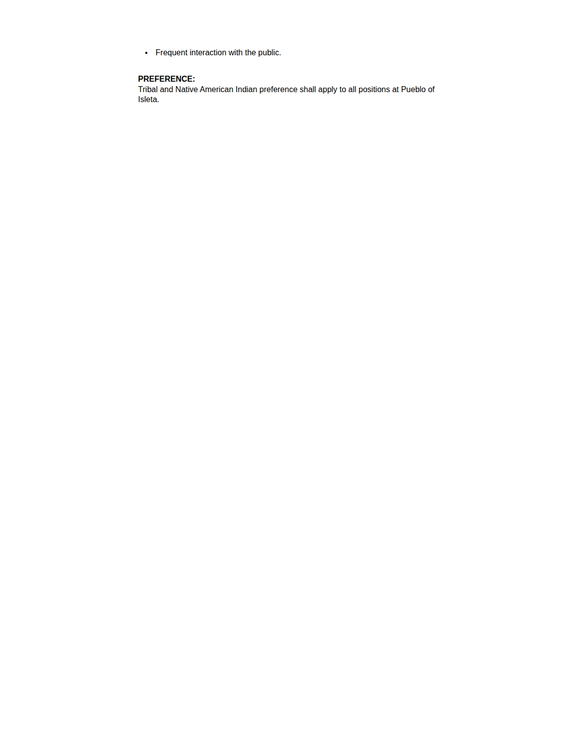Frequent interaction with the public.
PREFERENCE:
Tribal and Native American Indian preference shall apply to all positions at Pueblo of Isleta.